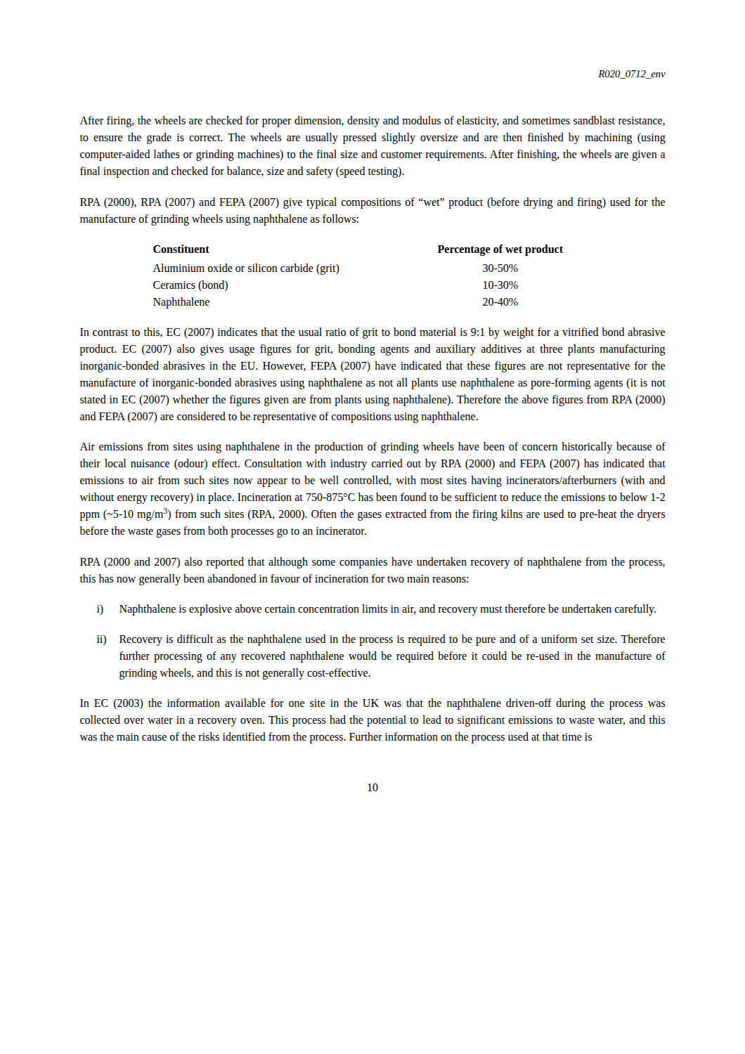R020_0712_env
After firing, the wheels are checked for proper dimension, density and modulus of elasticity, and sometimes sandblast resistance, to ensure the grade is correct. The wheels are usually pressed slightly oversize and are then finished by machining (using computer-aided lathes or grinding machines) to the final size and customer requirements. After finishing, the wheels are given a final inspection and checked for balance, size and safety (speed testing).
RPA (2000), RPA (2007) and FEPA (2007) give typical compositions of “wet” product (before drying and firing) used for the manufacture of grinding wheels using naphthalene as follows:
| Constituent | Percentage of wet product |
| --- | --- |
| Aluminium oxide or silicon carbide (grit) | 30-50% |
| Ceramics (bond) | 10-30% |
| Naphthalene | 20-40% |
In contrast to this, EC (2007) indicates that the usual ratio of grit to bond material is 9:1 by weight for a vitrified bond abrasive product. EC (2007) also gives usage figures for grit, bonding agents and auxiliary additives at three plants manufacturing inorganic-bonded abrasives in the EU. However, FEPA (2007) have indicated that these figures are not representative for the manufacture of inorganic-bonded abrasives using naphthalene as not all plants use naphthalene as pore-forming agents (it is not stated in EC (2007) whether the figures given are from plants using naphthalene). Therefore the above figures from RPA (2000) and FEPA (2007) are considered to be representative of compositions using naphthalene.
Air emissions from sites using naphthalene in the production of grinding wheels have been of concern historically because of their local nuisance (odour) effect. Consultation with industry carried out by RPA (2000) and FEPA (2007) has indicated that emissions to air from such sites now appear to be well controlled, with most sites having incinerators/afterburners (with and without energy recovery) in place. Incineration at 750-875°C has been found to be sufficient to reduce the emissions to below 1-2 ppm (~5-10 mg/m3) from such sites (RPA, 2000). Often the gases extracted from the firing kilns are used to pre-heat the dryers before the waste gases from both processes go to an incinerator.
RPA (2000 and 2007) also reported that although some companies have undertaken recovery of naphthalene from the process, this has now generally been abandoned in favour of incineration for two main reasons:
i) Naphthalene is explosive above certain concentration limits in air, and recovery must therefore be undertaken carefully.
ii) Recovery is difficult as the naphthalene used in the process is required to be pure and of a uniform set size. Therefore further processing of any recovered naphthalene would be required before it could be re-used in the manufacture of grinding wheels, and this is not generally cost-effective.
In EC (2003) the information available for one site in the UK was that the naphthalene driven-off during the process was collected over water in a recovery oven. This process had the potential to lead to significant emissions to waste water, and this was the main cause of the risks identified from the process. Further information on the process used at that time is
10